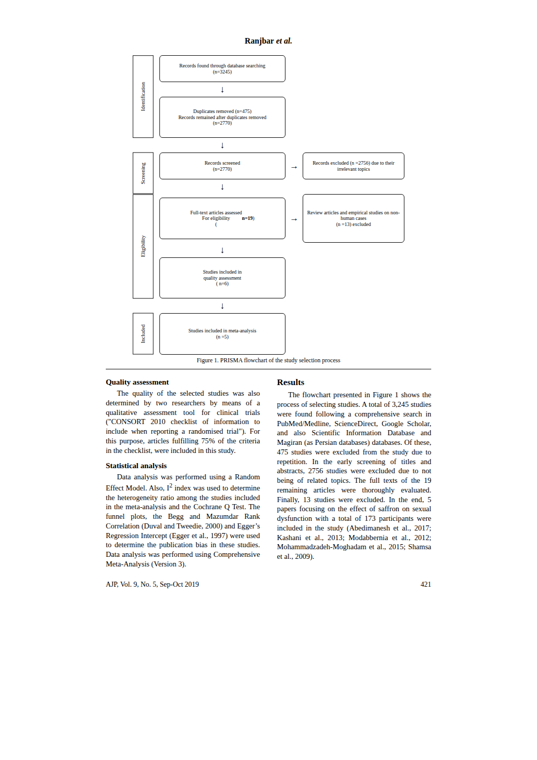Ranjbar et al.
Identification
Records found through database searching
(n=3245)
↓
Duplicates removed (n=475)
Records remained after duplicates removed
(n=2770)
↓
Screening
Records screened
(n=2770)
→
Records excluded (n =2756) due to their irrelevant topics
↓
Eligibility
Full-text articles assessed
For eligibility
(n=19)
→
Review articles and empirical studies on non- human cases
(n =13) excluded
↓
Studies included in
quality assessment
( n=6)
↓
Included
Studies included in meta-analysis
(n =5)
Figure 1. PRISMA flowchart of the study selection process
Quality assessment
The quality of the selected studies was also determined by two researchers by means of a qualitative assessment tool for clinical trials ("CONSORT 2010 checklist of information to include when reporting a randomised trial"). For this purpose, articles fulfilling 75% of the criteria in the checklist, were included in this study.
Statistical analysis
Data analysis was performed using a Random Effect Model. Also, I2 index was used to determine the heterogeneity ratio among the studies included in the meta-analysis and the Cochrane Q Test. The funnel plots, the Begg and Mazumdar Rank Correlation (Duval and Tweedie, 2000) and Egger’s Regression Intercept (Egger et al., 1997) were used to determine the publication bias in these studies. Data analysis was performed using Comprehensive Meta-Analysis (Version 3).
Results
The flowchart presented in Figure 1 shows the process of selecting studies. A total of 3,245 studies were found following a comprehensive search in PubMed/Medline, ScienceDirect, Google Scholar, and also Scientific Information Database and Magiran (as Persian databases) databases. Of these, 475 studies were excluded from the study due to repetition. In the early screening of titles and abstracts, 2756 studies were excluded due to not being of related topics. The full texts of the 19 remaining articles were thoroughly evaluated. Finally, 13 studies were excluded. In the end, 5 papers focusing on the effect of saffron on sexual dysfunction with a total of 173 participants were included in the study (Abedimanesh et al., 2017; Kashani et al., 2013; Modabbernia et al., 2012; Mohammadzadeh-Moghadam et al., 2015; Shamsa et al., 2009).
AJP, Vol. 9, No. 5, Sep-Oct 2019
421